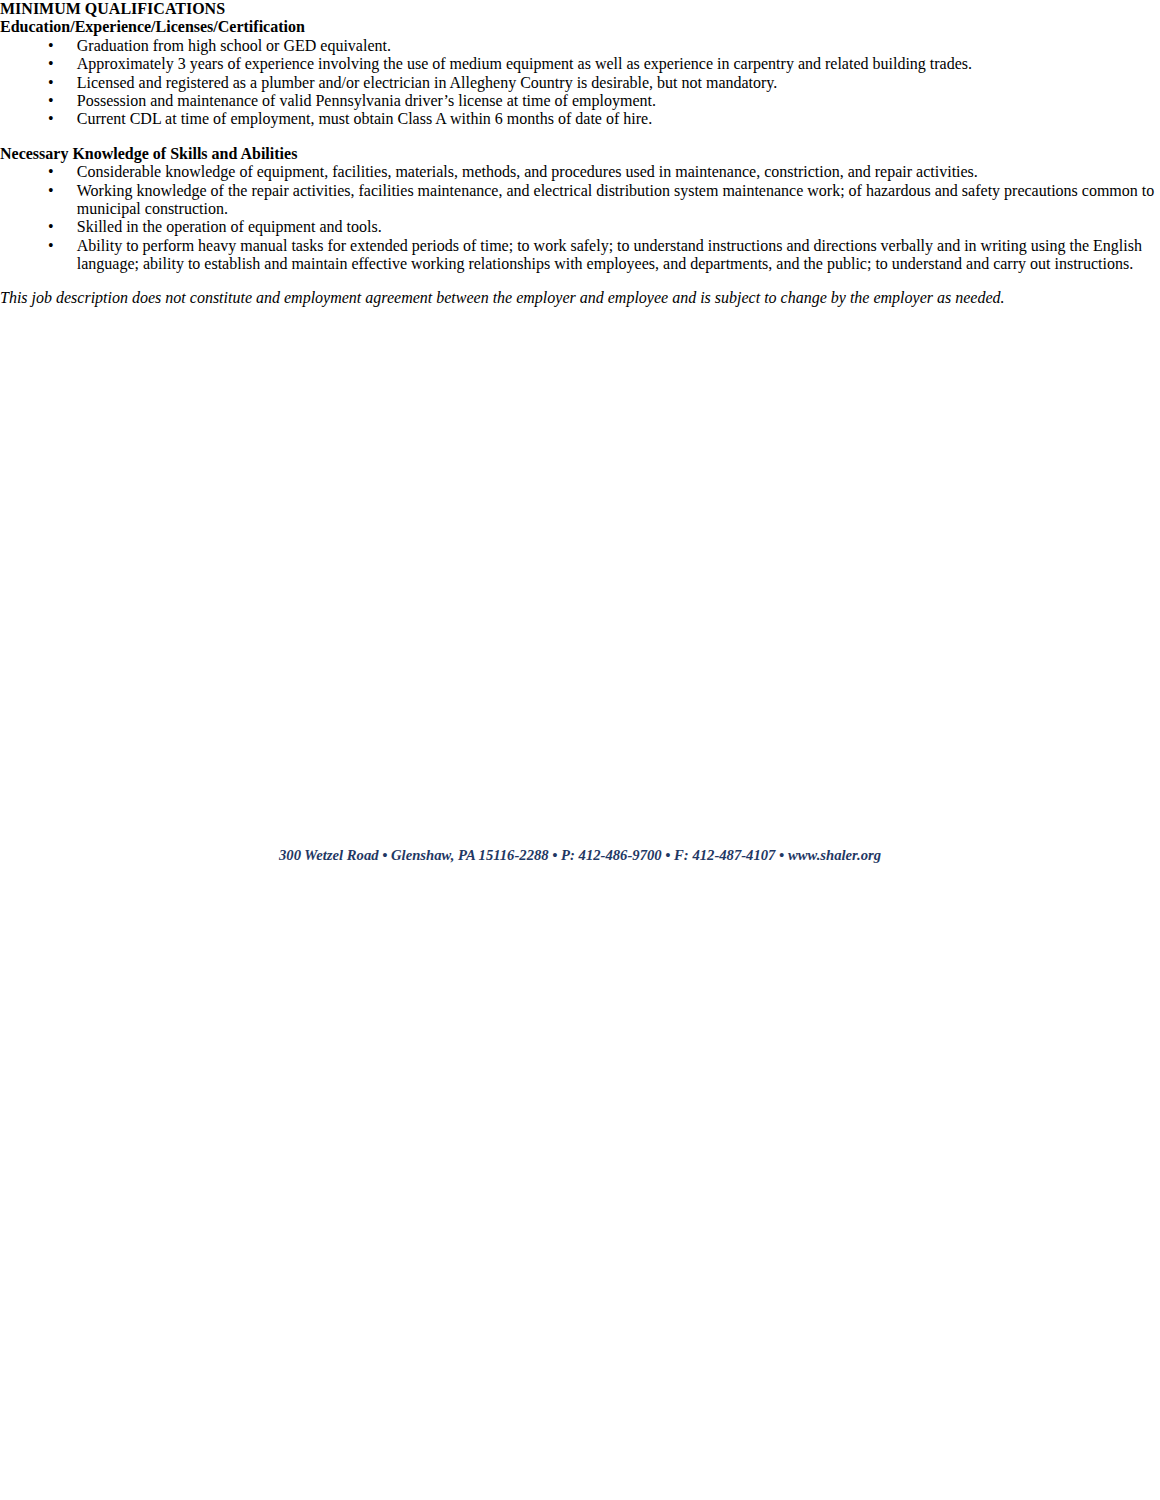MINIMUM QUALIFICATIONS
Education/Experience/Licenses/Certification
Graduation from high school or GED equivalent.
Approximately 3 years of experience involving the use of medium equipment as well as experience in carpentry and related building trades.
Licensed and registered as a plumber and/or electrician in Allegheny Country is desirable, but not mandatory.
Possession and maintenance of valid Pennsylvania driver’s license at time of employment.
Current CDL at time of employment, must obtain Class A within 6 months of date of hire.
Necessary Knowledge of Skills and Abilities
Considerable knowledge of equipment, facilities, materials, methods, and procedures used in maintenance, constriction, and repair activities.
Working knowledge of the repair activities, facilities maintenance, and electrical distribution system maintenance work; of hazardous and safety precautions common to municipal construction.
Skilled in the operation of equipment and tools.
Ability to perform heavy manual tasks for extended periods of time; to work safely; to understand instructions and directions verbally and in writing using the English language; ability to establish and maintain effective working relationships with employees, and departments, and the public; to understand and carry out instructions.
This job description does not constitute and employment agreement between the employer and employee and is subject to change by the employer as needed.
300 Wetzel Road • Glenshaw, PA 15116-2288 • P: 412-486-9700 • F: 412-487-4107 • www.shaler.org